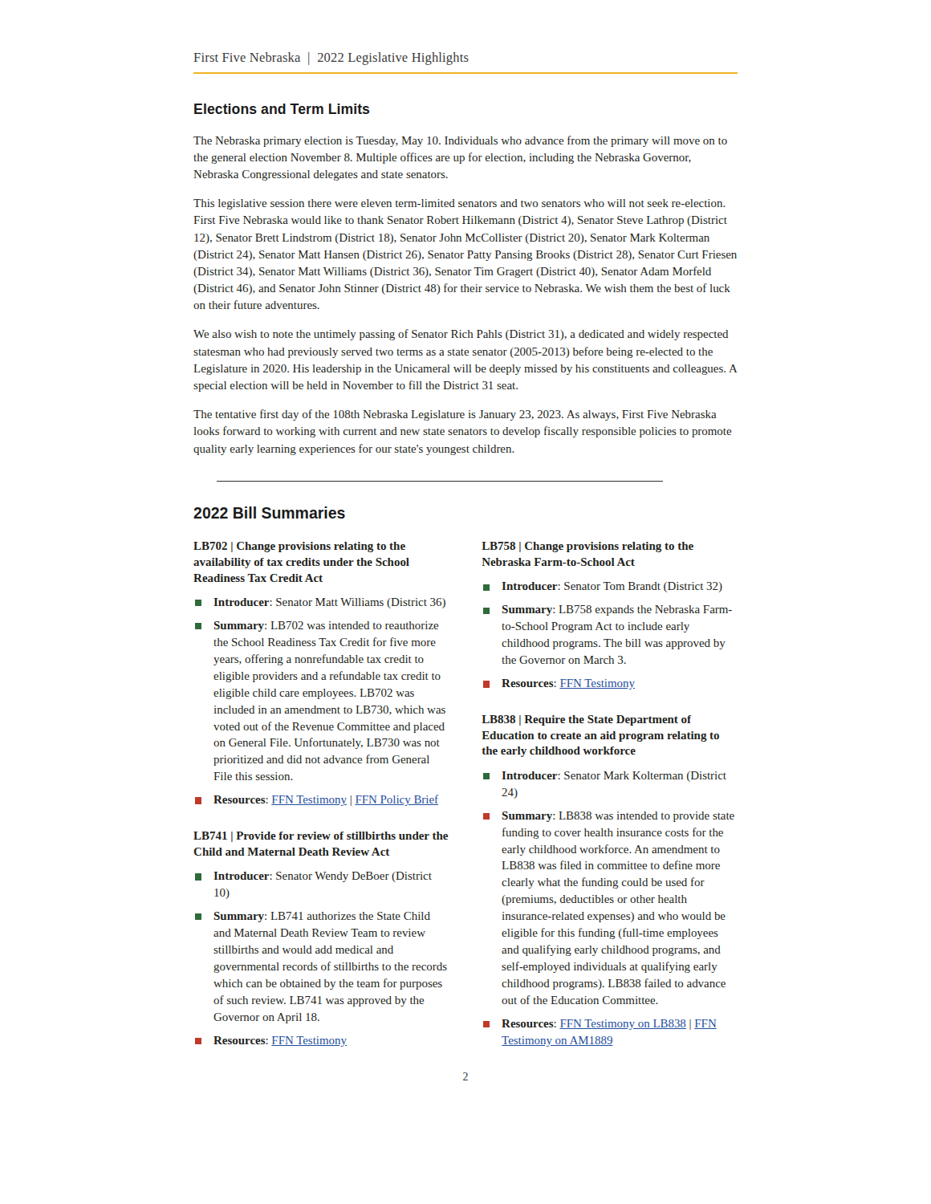First Five Nebraska | 2022 Legislative Highlights
Elections and Term Limits
The Nebraska primary election is Tuesday, May 10. Individuals who advance from the primary will move on to the general election November 8. Multiple offices are up for election, including the Nebraska Governor, Nebraska Congressional delegates and state senators.
This legislative session there were eleven term-limited senators and two senators who will not seek re-election. First Five Nebraska would like to thank Senator Robert Hilkemann (District 4), Senator Steve Lathrop (District 12), Senator Brett Lindstrom (District 18), Senator John McCollister (District 20), Senator Mark Kolterman (District 24), Senator Matt Hansen (District 26), Senator Patty Pansing Brooks (District 28), Senator Curt Friesen (District 34), Senator Matt Williams (District 36), Senator Tim Gragert (District 40), Senator Adam Morfeld (District 46), and Senator John Stinner (District 48) for their service to Nebraska. We wish them the best of luck on their future adventures.
We also wish to note the untimely passing of Senator Rich Pahls (District 31), a dedicated and widely respected statesman who had previously served two terms as a state senator (2005-2013) before being re-elected to the Legislature in 2020. His leadership in the Unicameral will be deeply missed by his constituents and colleagues. A special election will be held in November to fill the District 31 seat.
The tentative first day of the 108th Nebraska Legislature is January 23, 2023. As always, First Five Nebraska looks forward to working with current and new state senators to develop fiscally responsible policies to promote quality early learning experiences for our state's youngest children.
2022 Bill Summaries
LB702 | Change provisions relating to the availability of tax credits under the School Readiness Tax Credit Act
Introducer: Senator Matt Williams (District 36)
Summary: LB702 was intended to reauthorize the School Readiness Tax Credit for five more years, offering a nonrefundable tax credit to eligible providers and a refundable tax credit to eligible child care employees. LB702 was included in an amendment to LB730, which was voted out of the Revenue Committee and placed on General File. Unfortunately, LB730 was not prioritized and did not advance from General File this session.
Resources: FFN Testimony | FFN Policy Brief
LB741 | Provide for review of stillbirths under the Child and Maternal Death Review Act
Introducer: Senator Wendy DeBoer (District 10)
Summary: LB741 authorizes the State Child and Maternal Death Review Team to review stillbirths and would add medical and governmental records of stillbirths to the records which can be obtained by the team for purposes of such review. LB741 was approved by the Governor on April 18.
Resources: FFN Testimony
LB758 | Change provisions relating to the Nebraska Farm-to-School Act
Introducer: Senator Tom Brandt (District 32)
Summary: LB758 expands the Nebraska Farm-to-School Program Act to include early childhood programs. The bill was approved by the Governor on March 3.
Resources: FFN Testimony
LB838 | Require the State Department of Education to create an aid program relating to the early childhood workforce
Introducer: Senator Mark Kolterman (District 24)
Summary: LB838 was intended to provide state funding to cover health insurance costs for the early childhood workforce. An amendment to LB838 was filed in committee to define more clearly what the funding could be used for (premiums, deductibles or other health insurance-related expenses) and who would be eligible for this funding (full-time employees and qualifying early childhood programs, and self-employed individuals at qualifying early childhood programs). LB838 failed to advance out of the Education Committee.
Resources: FFN Testimony on LB838 | FFN Testimony on AM1889
2